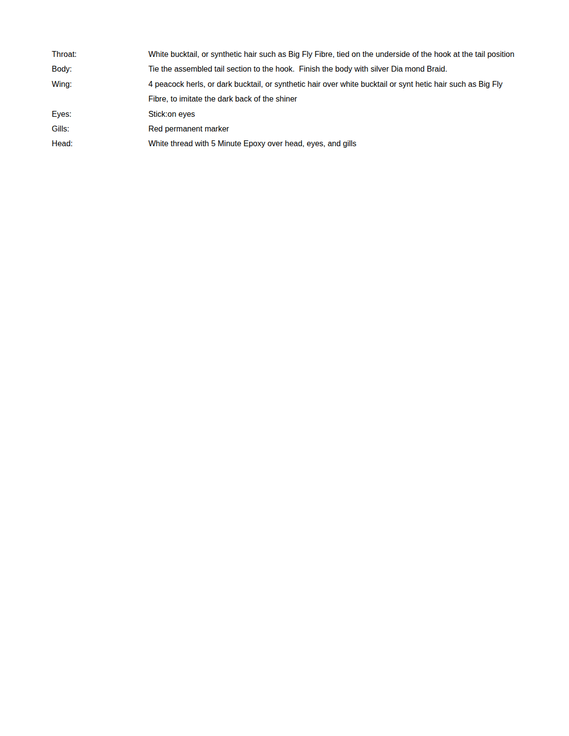| Throat: | White bucktail, or synthetic hair such as Big Fly Fibre, tied on the underside of the hook at the tail position |
| Body: | Tie the assembled tail section to the hook. Finish the body with silver Dia mond Braid. |
| Wing: | 4 peacock herls, or dark bucktail, or synthetic hair over white bucktail or synt hetic hair such as Big Fly Fibre, to imitate the dark back of the shiner |
| Eyes: | Stick:on eyes |
| Gills: | Red permanent marker |
| Head: | White thread with 5 Minute Epoxy over head, eyes, and gills |